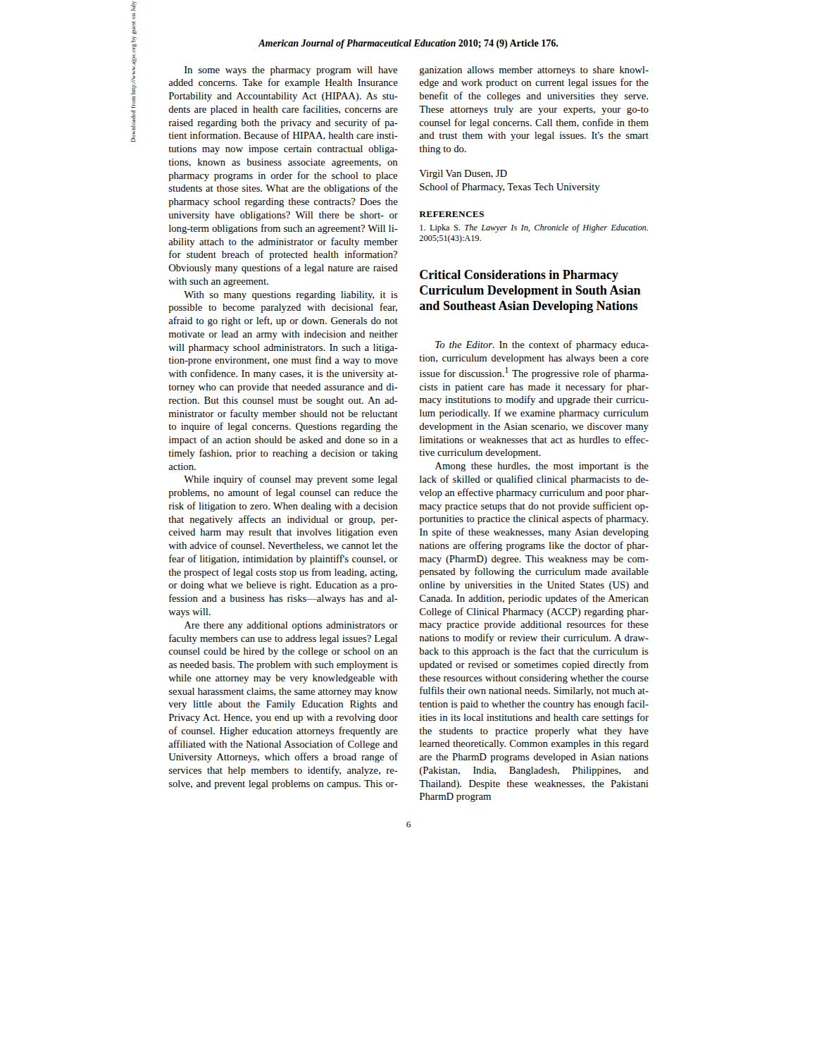Downloaded from http://www.ajpe.org by guest on July 2, 2022. © 2010 American Journal of Pharmaceutical Education
American Journal of Pharmaceutical Education 2010; 74 (9) Article 176.
In some ways the pharmacy program will have added concerns. Take for example Health Insurance Portability and Accountability Act (HIPAA). As students are placed in health care facilities, concerns are raised regarding both the privacy and security of patient information. Because of HIPAA, health care institutions may now impose certain contractual obligations, known as business associate agreements, on pharmacy programs in order for the school to place students at those sites. What are the obligations of the pharmacy school regarding these contracts? Does the university have obligations? Will there be short- or long-term obligations from such an agreement? Will liability attach to the administrator or faculty member for student breach of protected health information? Obviously many questions of a legal nature are raised with such an agreement.
With so many questions regarding liability, it is possible to become paralyzed with decisional fear, afraid to go right or left, up or down. Generals do not motivate or lead an army with indecision and neither will pharmacy school administrators. In such a litigation-prone environment, one must find a way to move with confidence. In many cases, it is the university attorney who can provide that needed assurance and direction. But this counsel must be sought out. An administrator or faculty member should not be reluctant to inquire of legal concerns. Questions regarding the impact of an action should be asked and done so in a timely fashion, prior to reaching a decision or taking action.
While inquiry of counsel may prevent some legal problems, no amount of legal counsel can reduce the risk of litigation to zero. When dealing with a decision that negatively affects an individual or group, perceived harm may result that involves litigation even with advice of counsel. Nevertheless, we cannot let the fear of litigation, intimidation by plaintiff's counsel, or the prospect of legal costs stop us from leading, acting, or doing what we believe is right. Education as a profession and a business has risks—always has and always will.
Are there any additional options administrators or faculty members can use to address legal issues? Legal counsel could be hired by the college or school on an as needed basis. The problem with such employment is while one attorney may be very knowledgeable with sexual harassment claims, the same attorney may know very little about the Family Education Rights and Privacy Act. Hence, you end up with a revolving door of counsel. Higher education attorneys frequently are affiliated with the National Association of College and University Attorneys, which offers a broad range of services that help members to identify, analyze, resolve, and prevent legal problems on campus. This organization allows member attorneys to share knowledge and work product on current legal issues for the benefit of the colleges and universities they serve. These attorneys truly are your experts, your go-to counsel for legal concerns. Call them, confide in them and trust them with your legal issues. It's the smart thing to do.
Virgil Van Dusen, JD
School of Pharmacy, Texas Tech University
REFERENCES
1. Lipka S. The Lawyer Is In, Chronicle of Higher Education. 2005;51(43):A19.
Critical Considerations in Pharmacy Curriculum Development in South Asian and Southeast Asian Developing Nations
To the Editor. In the context of pharmacy education, curriculum development has always been a core issue for discussion.1 The progressive role of pharmacists in patient care has made it necessary for pharmacy institutions to modify and upgrade their curriculum periodically. If we examine pharmacy curriculum development in the Asian scenario, we discover many limitations or weaknesses that act as hurdles to effective curriculum development.
Among these hurdles, the most important is the lack of skilled or qualified clinical pharmacists to develop an effective pharmacy curriculum and poor pharmacy practice setups that do not provide sufficient opportunities to practice the clinical aspects of pharmacy. In spite of these weaknesses, many Asian developing nations are offering programs like the doctor of pharmacy (PharmD) degree. This weakness may be compensated by following the curriculum made available online by universities in the United States (US) and Canada. In addition, periodic updates of the American College of Clinical Pharmacy (ACCP) regarding pharmacy practice provide additional resources for these nations to modify or review their curriculum. A drawback to this approach is the fact that the curriculum is updated or revised or sometimes copied directly from these resources without considering whether the course fulfils their own national needs. Similarly, not much attention is paid to whether the country has enough facilities in its local institutions and health care settings for the students to practice properly what they have learned theoretically. Common examples in this regard are the PharmD programs developed in Asian nations (Pakistan, India, Bangladesh, Philippines, and Thailand). Despite these weaknesses, the Pakistani PharmD program
6